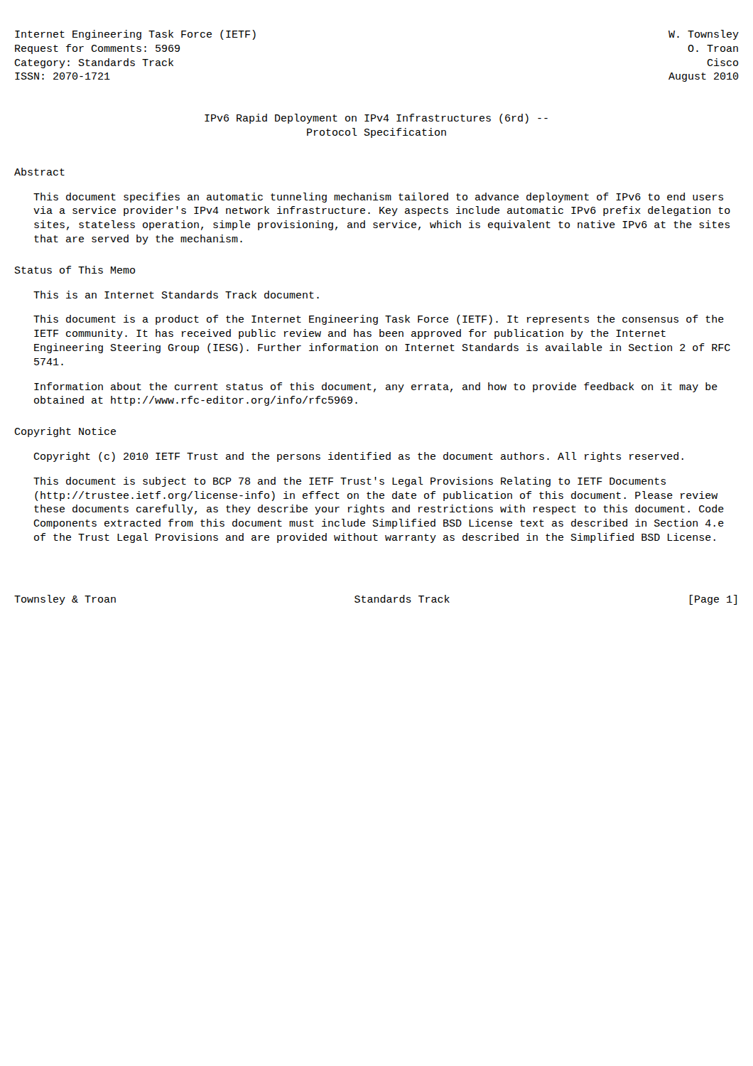Internet Engineering Task Force (IETF) W. Townsley
Request for Comments: 5969 O. Troan
Category: Standards Track Cisco
ISSN: 2070-1721 August 2010
IPv6 Rapid Deployment on IPv4 Infrastructures (6rd) --
Protocol Specification
Abstract
This document specifies an automatic tunneling mechanism tailored to advance deployment of IPv6 to end users via a service provider's IPv4 network infrastructure. Key aspects include automatic IPv6 prefix delegation to sites, stateless operation, simple provisioning, and service, which is equivalent to native IPv6 at the sites that are served by the mechanism.
Status of This Memo
This is an Internet Standards Track document.
This document is a product of the Internet Engineering Task Force (IETF). It represents the consensus of the IETF community. It has received public review and has been approved for publication by the Internet Engineering Steering Group (IESG). Further information on Internet Standards is available in Section 2 of RFC 5741.
Information about the current status of this document, any errata, and how to provide feedback on it may be obtained at http://www.rfc-editor.org/info/rfc5969.
Copyright Notice
Copyright (c) 2010 IETF Trust and the persons identified as the document authors. All rights reserved.
This document is subject to BCP 78 and the IETF Trust's Legal Provisions Relating to IETF Documents (http://trustee.ietf.org/license-info) in effect on the date of publication of this document. Please review these documents carefully, as they describe your rights and restrictions with respect to this document. Code Components extracted from this document must include Simplified BSD License text as described in Section 4.e of the Trust Legal Provisions and are provided without warranty as described in the Simplified BSD License.
Townsley & Troan Standards Track [Page 1]